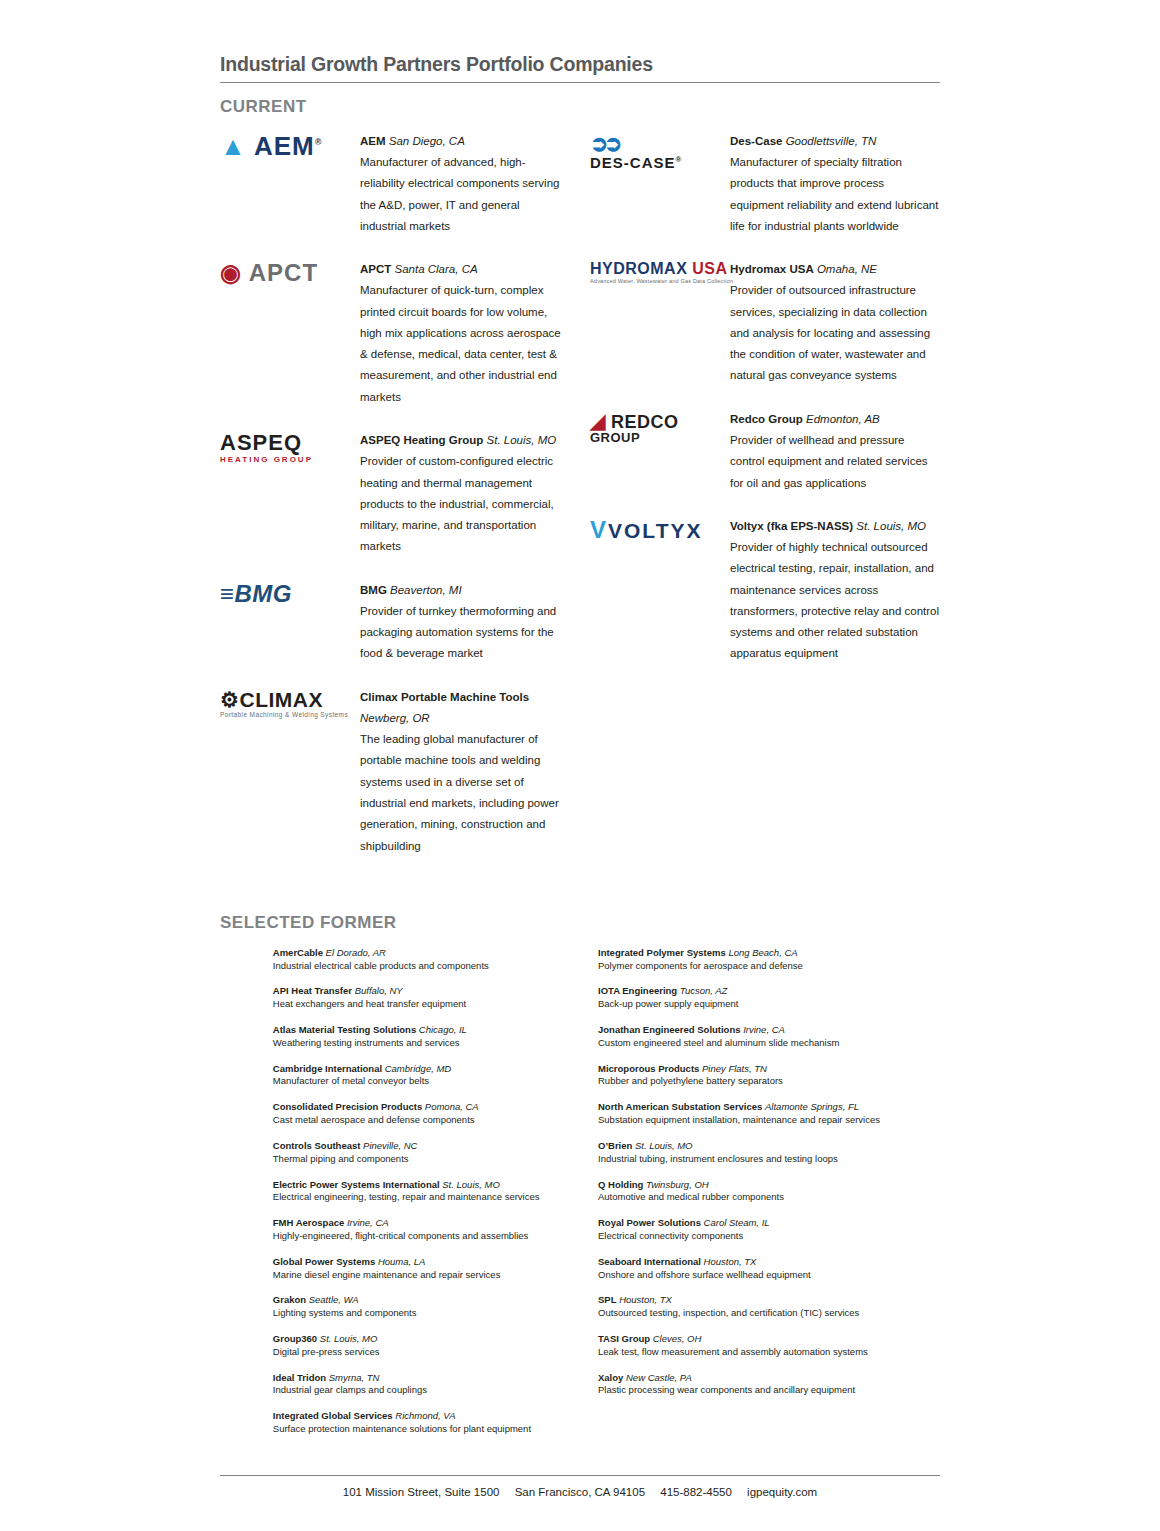Industrial Growth Partners Portfolio Companies
CURRENT
▲ AEM®
AEM San Diego, CA
Manufacturer of advanced, high-reliability electrical components serving the A&D, power, IT and general industrial markets
◉ APCT
APCT Santa Clara, CA
Manufacturer of quick-turn, complex printed circuit boards for low volume, high mix applications across aerospace & defense, medical, data center, test & measurement, and other industrial end markets
ASPEQHEATING GROUP
ASPEQ Heating Group St. Louis, MO
Provider of custom-configured electric heating and thermal management products to the industrial, commercial, military, marine, and transportation markets
≡BMG
BMG Beaverton, MI
Provider of turnkey thermoforming and packaging automation systems for the food & beverage market
⚙CLIMAXPortable Machining & Welding Systems
Climax Portable Machine Tools Newberg, OR
The leading global manufacturer of portable machine tools and welding systems used in a diverse set of industrial end markets, including power generation, mining, construction and shipbuilding
➲➲DES-CASE®
Des-Case Goodlettsville, TN
Manufacturer of specialty filtration products that improve process equipment reliability and extend lubricant life for industrial plants worldwide
HYDROMAX USA Advanced Water, Wastewater and Gas Data Collection
Hydromax USA Omaha, NE
Provider of outsourced infrastructure services, specializing in data collection and analysis for locating and assessing the condition of water, wastewater and natural gas conveyance systems
◢ REDCOGROUP
Redco Group Edmonton, AB
Provider of wellhead and pressure control equipment and related services for oil and gas applications
VVOLTYX
Voltyx (fka EPS-NASS) St. Louis, MO
Provider of highly technical outsourced electrical testing, repair, installation, and maintenance services across transformers, protective relay and control systems and other related substation apparatus equipment
SELECTED FORMER
AmerCable El Dorado, AR Industrial electrical cable products and components
API Heat Transfer Buffalo, NY Heat exchangers and heat transfer equipment
Atlas Material Testing Solutions Chicago, IL Weathering testing instruments and services
Cambridge International Cambridge, MD Manufacturer of metal conveyor belts
Consolidated Precision Products Pomona, CA Cast metal aerospace and defense components
Controls Southeast Pineville, NC Thermal piping and components
Electric Power Systems International St. Louis, MO Electrical engineering, testing, repair and maintenance services
FMH Aerospace Irvine, CA Highly-engineered, flight-critical components and assemblies
Global Power Systems Houma, LA Marine diesel engine maintenance and repair services
Grakon Seattle, WA Lighting systems and components
Group360 St. Louis, MO Digital pre-press services
Ideal Tridon Smyrna, TN Industrial gear clamps and couplings
Integrated Global Services Richmond, VA Surface protection maintenance solutions for plant equipment
Integrated Polymer Systems Long Beach, CA Polymer components for aerospace and defense
IOTA Engineering Tucson, AZ Back-up power supply equipment
Jonathan Engineered Solutions Irvine, CA Custom engineered steel and aluminum slide mechanism
Microporous Products Piney Flats, TN Rubber and polyethylene battery separators
North American Substation Services Altamonte Springs, FL Substation equipment installation, maintenance and repair services
O’Brien St. Louis, MO Industrial tubing, instrument enclosures and testing loops
Q Holding Twinsburg, OH Automotive and medical rubber components
Royal Power Solutions Carol Steam, IL Electrical connectivity components
Seaboard International Houston, TX Onshore and offshore surface wellhead equipment
SPL Houston, TX Outsourced testing, inspection, and certification (TIC) services
TASI Group Cleves, OH Leak test, flow measurement and assembly automation systems
Xaloy New Castle, PA Plastic processing wear components and ancillary equipment
101 Mission Street, Suite 1500 San Francisco, CA 94105 415-882-4550 igpequity.com